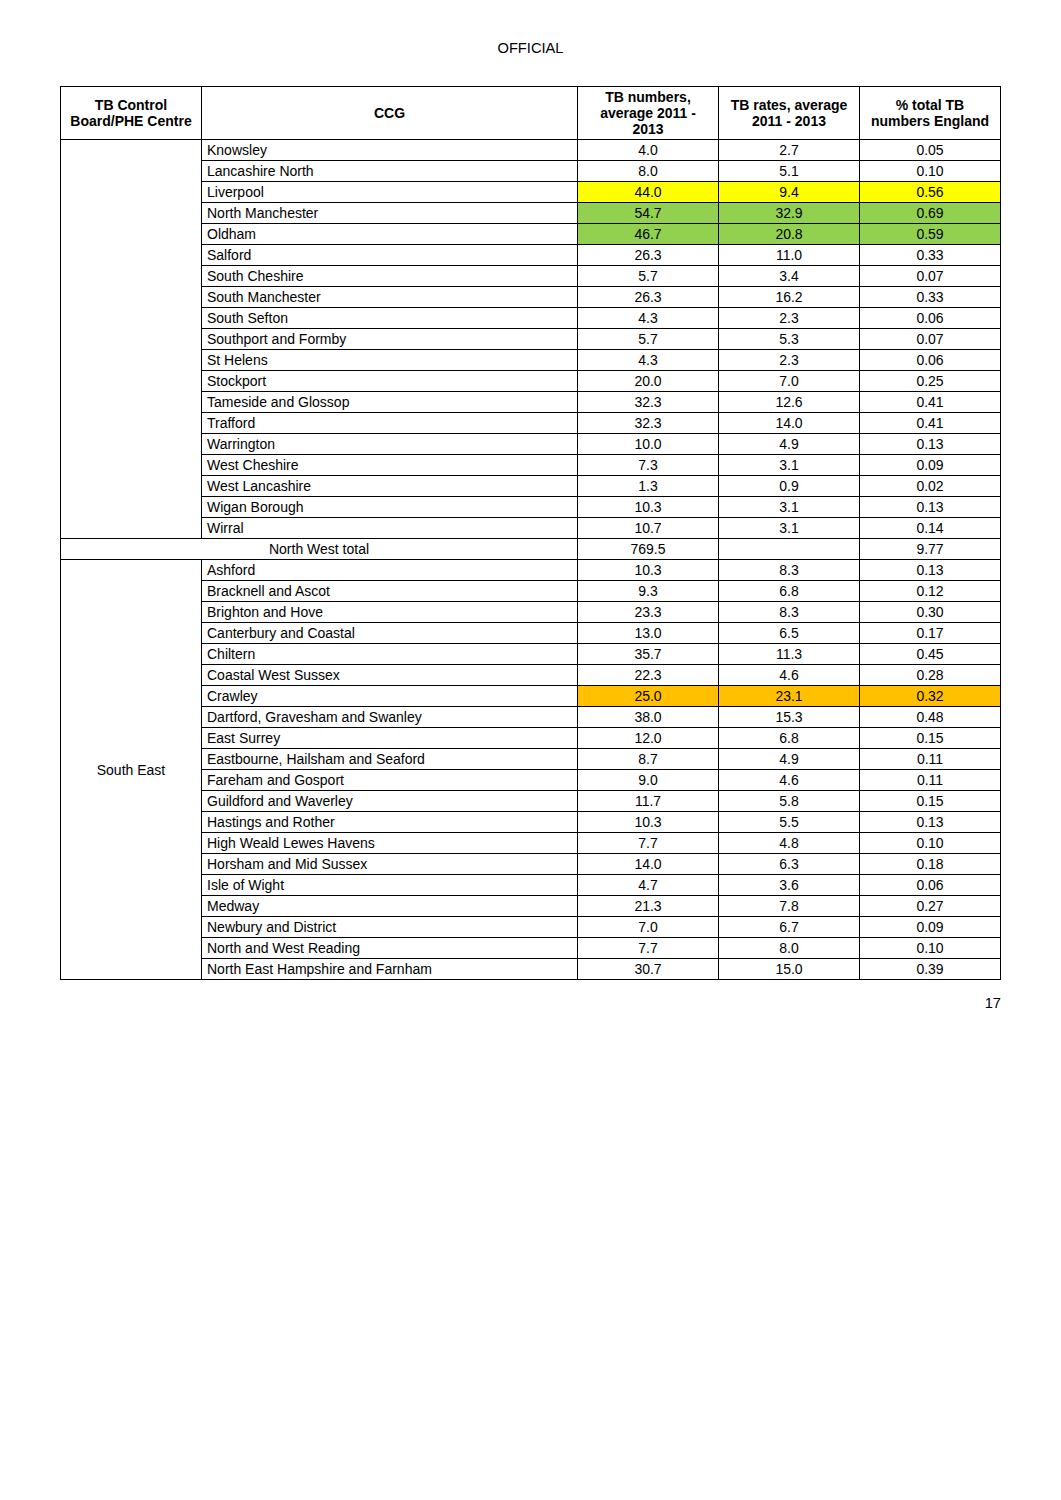OFFICIAL
| TB Control Board/PHE Centre | CCG | TB numbers, average 2011 - 2013 | TB rates, average 2011 - 2013 | % total TB numbers England |
| --- | --- | --- | --- | --- |
| | Knowsley | 4.0 | 2.7 | 0.05 |
| Lancashire North | 8.0 | 5.1 | 0.10 |
| Liverpool | 44.0 | 9.4 | 0.56 |
| North Manchester | 54.7 | 32.9 | 0.69 |
| Oldham | 46.7 | 20.8 | 0.59 |
| Salford | 26.3 | 11.0 | 0.33 |
| South Cheshire | 5.7 | 3.4 | 0.07 |
| South Manchester | 26.3 | 16.2 | 0.33 |
| South Sefton | 4.3 | 2.3 | 0.06 |
| Southport and Formby | 5.7 | 5.3 | 0.07 |
| St Helens | 4.3 | 2.3 | 0.06 |
| Stockport | 20.0 | 7.0 | 0.25 |
| Tameside and Glossop | 32.3 | 12.6 | 0.41 |
| Trafford | 32.3 | 14.0 | 0.41 |
| Warrington | 10.0 | 4.9 | 0.13 |
| West Cheshire | 7.3 | 3.1 | 0.09 |
| West Lancashire | 1.3 | 0.9 | 0.02 |
| Wigan Borough | 10.3 | 3.1 | 0.13 |
| Wirral | 10.7 | 3.1 | 0.14 |
| North West total | 769.5 | | 9.77 |
| South East | Ashford | 10.3 | 8.3 | 0.13 |
| Bracknell and Ascot | 9.3 | 6.8 | 0.12 |
| Brighton and Hove | 23.3 | 8.3 | 0.30 |
| Canterbury and Coastal | 13.0 | 6.5 | 0.17 |
| Chiltern | 35.7 | 11.3 | 0.45 |
| Coastal West Sussex | 22.3 | 4.6 | 0.28 |
| Crawley | 25.0 | 23.1 | 0.32 |
| Dartford, Gravesham and Swanley | 38.0 | 15.3 | 0.48 |
| East Surrey | 12.0 | 6.8 | 0.15 |
| Eastbourne, Hailsham and Seaford | 8.7 | 4.9 | 0.11 |
| Fareham and Gosport | 9.0 | 4.6 | 0.11 |
| Guildford and Waverley | 11.7 | 5.8 | 0.15 |
| Hastings and Rother | 10.3 | 5.5 | 0.13 |
| High Weald Lewes Havens | 7.7 | 4.8 | 0.10 |
| Horsham and Mid Sussex | 14.0 | 6.3 | 0.18 |
| Isle of Wight | 4.7 | 3.6 | 0.06 |
| Medway | 21.3 | 7.8 | 0.27 |
| Newbury and District | 7.0 | 6.7 | 0.09 |
| North and West Reading | 7.7 | 8.0 | 0.10 |
| North East Hampshire and Farnham | 30.7 | 15.0 | 0.39 |
17